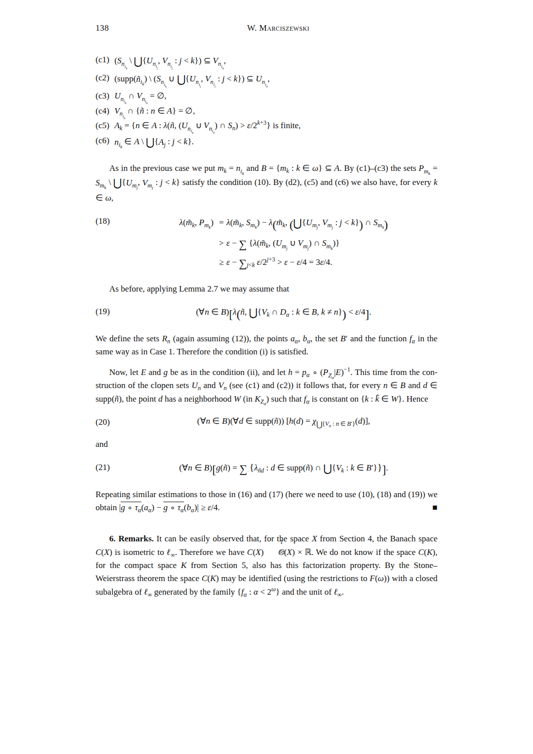138 W. Marciszewski
(c1) (Snik \ ⋃{Unij, Vnij : j < k}) ⊆ Vnik,
(c2) (supp(ñik) \ (Snik ∪ ⋃{Unij, Vnij : j < k}) ⊆ Unik,
(c3) Unik ∩ Vnik = ∅,
(c4) Vnik ∩ {ñ : n ∈ A} = ∅,
(c5) Ak = {n ∈ A : λ(ñ, (Unik ∪ Vnik) ∩ Sn) > ε/2k+3} is finite,
(c6) nik ∈ A \ ⋃{Aj : j < k}.
As in the previous case we put mk = nik and B = {mk : k ∈ ω} ⊆ A. By (c1)–(c3) the sets Pmk = Smk \ ⋃{Umj, Vmj : j < k} satisfy the condition (10). By (d2), (c5) and (c6) we also have, for every k ∈ ω,
(18)
λ(m̃k, Pmk) = λ(m̃k, Smk) − λ(m̃k, (⋃{Umj, Vmj : j < k}) ∩ Smk)
> ε − ∑ {λ(m̃k, (Umj ∪ Vmj) ∩ Smk)}
≥ ε − ∑j<k ε/2j+3 > ε − ε/4 = 3ε/4.
As before, applying Lemma 2.7 we may assume that
(19)
(∀n ∈ B)[λ(ñ, ⋃{Vk ∩ Dα : k ∈ B, k ≠ n}) < ε/4].
We define the sets Rn (again assuming (12)), the points aα, bα, the set B′ and the function fα in the same way as in Case 1. Therefore the condition (i) is satisfied.
Now, let E and g be as in the condition (ii), and let h = pα ∘ (PZα|E)−1. This time from the construction of the clopen sets Un and Vn (see (c1) and (c2)) it follows that, for every n ∈ B and d ∈ supp(ñ), the point d has a neighborhood W (in KZα) such that fα is constant on {k : k̃ ∈ W}. Hence
(20)
(∀n ∈ B)(∀d ∈ supp(ñ)) [h(d) = χ⋃{Vn : n ∈ B′}(d)],
and
(21)
(∀n ∈ B)[g(ñ) = ∑ {λñd : d ∈ supp(ñ) ∩ ⋃{Vk : k ∈ B′}}].
Repeating similar estimations to those in (16) and (17) (here we need to use (10), (18) and (19)) we obtain |g ∘ τα(aα) − g ∘ τα(bα)| ≥ ε/4. ■
6. Remarks. It can be easily observed that, for the space X from Section 4, the Banach space C(X) is isometric to ℓ∞. Therefore we have C(X) 1≈ C(X) × ℝ. We do not know if the space C(K), for the compact space K from Section 5, also has this factorization property. By the Stone–Weierstrass theorem the space C(K) may be identified (using the restrictions to F(ω)) with a closed subalgebra of ℓ∞ generated by the family {fα : α < 2ω} and the unit of ℓ∞.